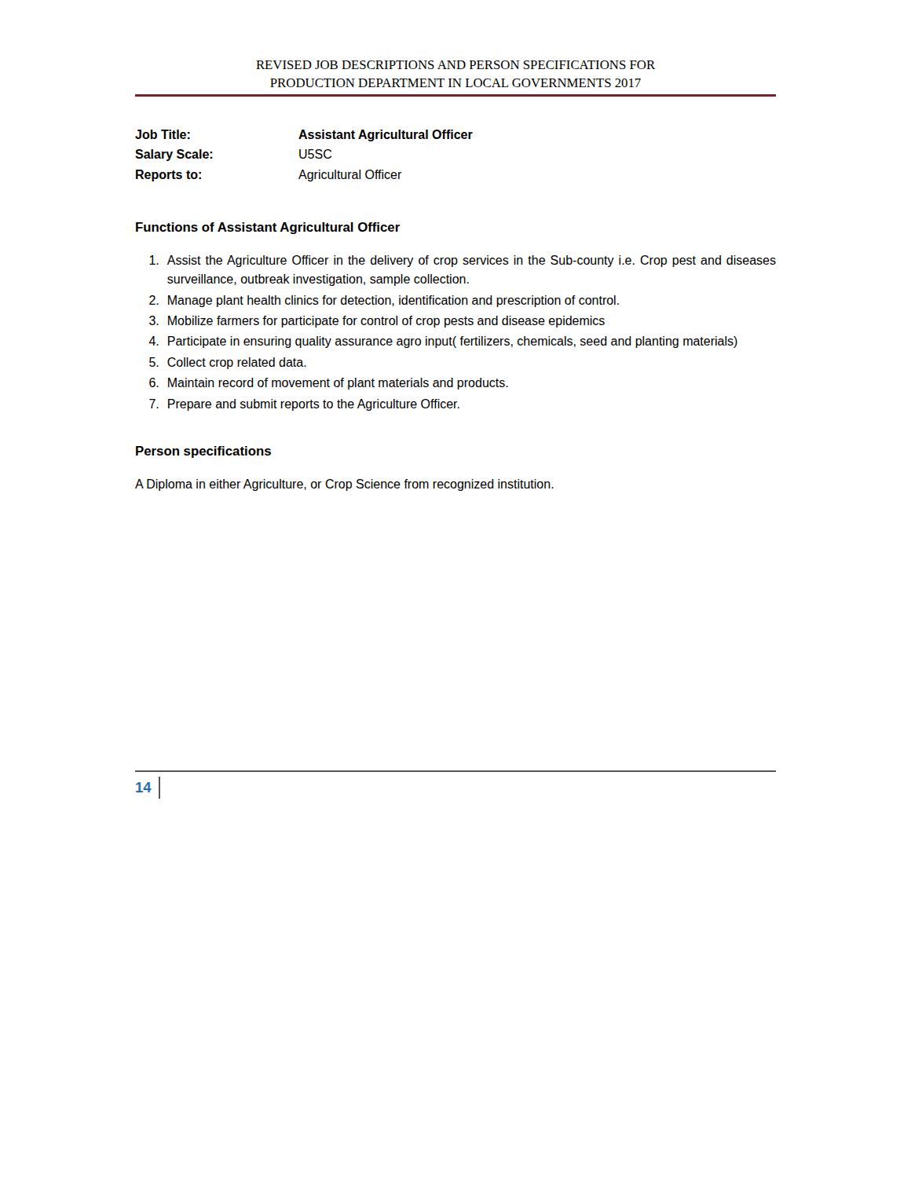REVISED JOB DESCRIPTIONS AND PERSON SPECIFICATIONS FOR PRODUCTION DEPARTMENT IN LOCAL GOVERNMENTS 2017
Job Title:
Assistant Agricultural Officer
Salary Scale:
U5SC
Reports to:
Agricultural Officer
Functions of Assistant Agricultural Officer
Assist the Agriculture Officer in the delivery of crop services in the Sub-county i.e. Crop pest and diseases surveillance, outbreak investigation, sample collection.
Manage plant health clinics for detection, identification and prescription of control.
Mobilize farmers for participate for control of crop pests and disease epidemics
Participate in ensuring quality assurance agro input( fertilizers, chemicals, seed and planting materials)
Collect crop related data.
Maintain record of movement of plant materials and products.
Prepare and submit reports to the Agriculture Officer.
Person specifications
A Diploma in either Agriculture, or Crop Science from recognized institution.
14